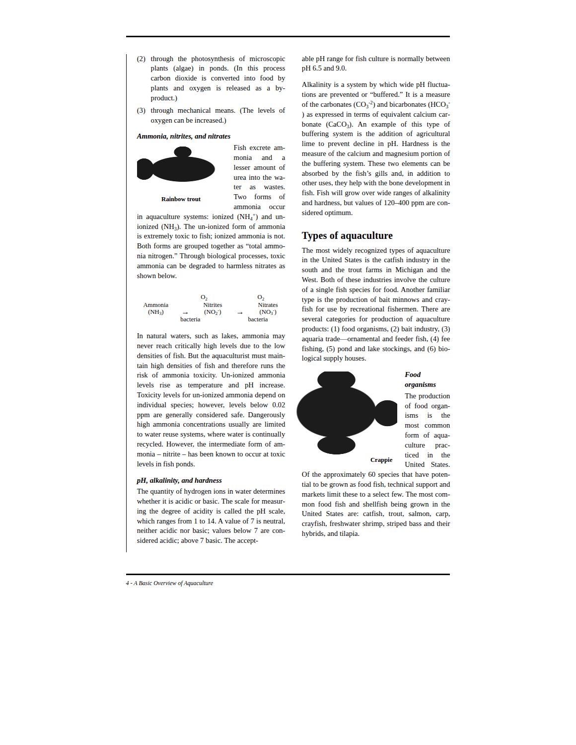(2) through the photosynthesis of microscopic plants (algae) in ponds. (In this process carbon dioxide is converted into food by plants and oxygen is released as a by-product.)
(3) through mechanical means. (The levels of oxygen can be increased.)
Ammonia, nitrites, and nitrates
Rainbow trout
Fish excrete ammonia and a lesser amount of urea into the water as wastes. Two forms of ammonia occur in aquaculture systems: ionized (NH4+) and un-ionized (NH3). The un-ionized form of ammonia is extremely toxic to fish; ionized ammonia is not. Both forms are grouped together as “total ammonia nitrogen.” Through biological processes, toxic ammonia can be degraded to harmless nitrates as shown below.
O2 O2
Ammonia (NH3) → Nitrites (NO2-) → Nitrates (NO3-)
bacteria bacteria
In natural waters, such as lakes, ammonia may never reach critically high levels due to the low densities of fish. But the aquaculturist must maintain high densities of fish and therefore runs the risk of ammonia toxicity. Un-ionized ammonia levels rise as temperature and pH increase. Toxicity levels for un-ionized ammonia depend on individual species; however, levels below 0.02 ppm are generally considered safe. Dangerously high ammonia concentrations usually are limited to water reuse systems, where water is continually recycled. However, the intermediate form of ammonia – nitrite – has been known to occur at toxic levels in fish ponds.
pH, alkalinity, and hardness
The quantity of hydrogen ions in water determines whether it is acidic or basic. The scale for measuring the degree of acidity is called the pH scale, which ranges from 1 to 14. A value of 7 is neutral, neither acidic nor basic; values below 7 are considered acidic; above 7 basic. The accept-
able pH range for fish culture is normally between pH 6.5 and 9.0.
Alkalinity is a system by which wide pH fluctuations are prevented or “buffered.” It is a measure of the carbonates (CO3-2) and bicarbonates (HCO3- ) as expressed in terms of equivalent calcium carbonate (CaCO3). An example of this type of buffering system is the addition of agricultural lime to prevent decline in pH. Hardness is the measure of the calcium and magnesium portion of the buffering system. These two elements can be absorbed by the fish’s gills and, in addition to other uses, they help with the bone development in fish. Fish will grow over wide ranges of alkalinity and hardness, but values of 120–400 ppm are considered optimum.
Types of aquaculture
The most widely recognized types of aquaculture in the United States is the catfish industry in the south and the trout farms in Michigan and the West. Both of these industries involve the culture of a single fish species for food. Another familiar type is the production of bait minnows and crayfish for use by recreational fishermen. There are several categories for production of aquaculture products: (1) food organisms, (2) bait industry, (3) aquaria trade—ornamental and feeder fish, (4) fee fishing, (5) pond and lake stockings, and (6) biological supply houses.
Crappie
Food organisms
The production of food organisms is the most common form of aquaculture practiced in the United States. Of the approximately 60 species that have potential to be grown as food fish, technical support and markets limit these to a select few. The most common food fish and shellfish being grown in the United States are: catfish, trout, salmon, carp, crayfish, freshwater shrimp, striped bass and their hybrids, and tilapia.
4 - A Basic Overview of Aquaculture